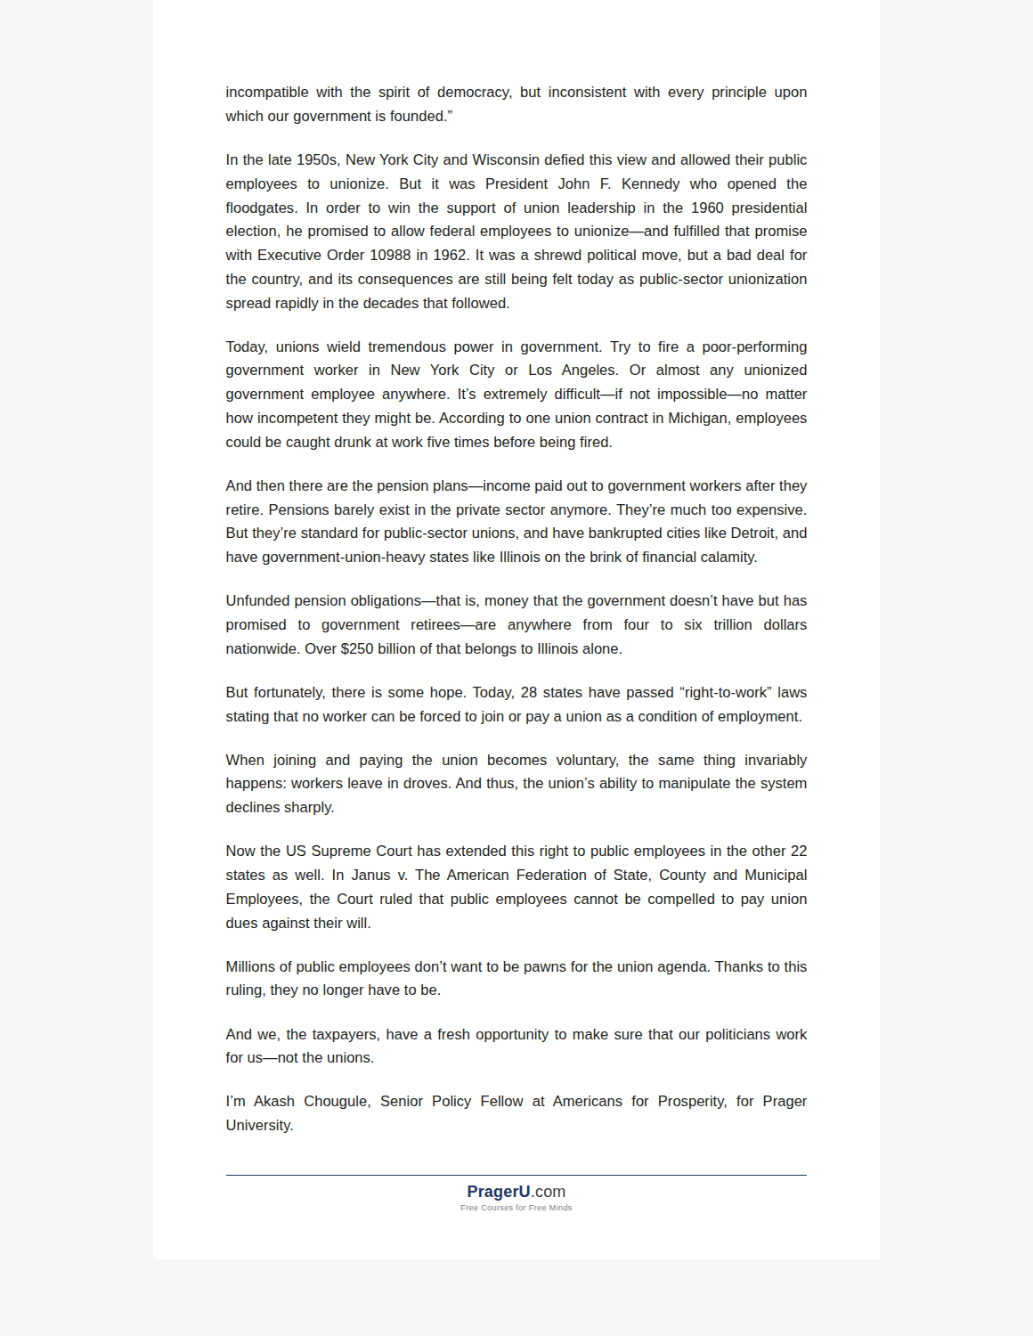incompatible with the spirit of democracy, but inconsistent with every principle upon which our government is founded.”
In the late 1950s, New York City and Wisconsin defied this view and allowed their public employees to unionize. But it was President John F. Kennedy who opened the floodgates. In order to win the support of union leadership in the 1960 presidential election, he promised to allow federal employees to unionize—and fulfilled that promise with Executive Order 10988 in 1962. It was a shrewd political move, but a bad deal for the country, and its consequences are still being felt today as public-sector unionization spread rapidly in the decades that followed.
Today, unions wield tremendous power in government. Try to fire a poor-performing government worker in New York City or Los Angeles. Or almost any unionized government employee anywhere. It’s extremely difficult—if not impossible—no matter how incompetent they might be. According to one union contract in Michigan, employees could be caught drunk at work five times before being fired.
And then there are the pension plans—income paid out to government workers after they retire. Pensions barely exist in the private sector anymore. They’re much too expensive. But they’re standard for public-sector unions, and have bankrupted cities like Detroit, and have government-union-heavy states like Illinois on the brink of financial calamity.
Unfunded pension obligations—that is, money that the government doesn’t have but has promised to government retirees—are anywhere from four to six trillion dollars nationwide. Over $250 billion of that belongs to Illinois alone.
But fortunately, there is some hope. Today, 28 states have passed “right-to-work” laws stating that no worker can be forced to join or pay a union as a condition of employment.
When joining and paying the union becomes voluntary, the same thing invariably happens: workers leave in droves. And thus, the union’s ability to manipulate the system declines sharply.
Now the US Supreme Court has extended this right to public employees in the other 22 states as well. In Janus v. The American Federation of State, County and Municipal Employees, the Court ruled that public employees cannot be compelled to pay union dues against their will.
Millions of public employees don’t want to be pawns for the union agenda. Thanks to this ruling, they no longer have to be.
And we, the taxpayers, have a fresh opportunity to make sure that our politicians work for us—not the unions.
I’m Akash Chougule, Senior Policy Fellow at Americans for Prosperity, for Prager University.
PragerU.com
Free Courses for Free Minds